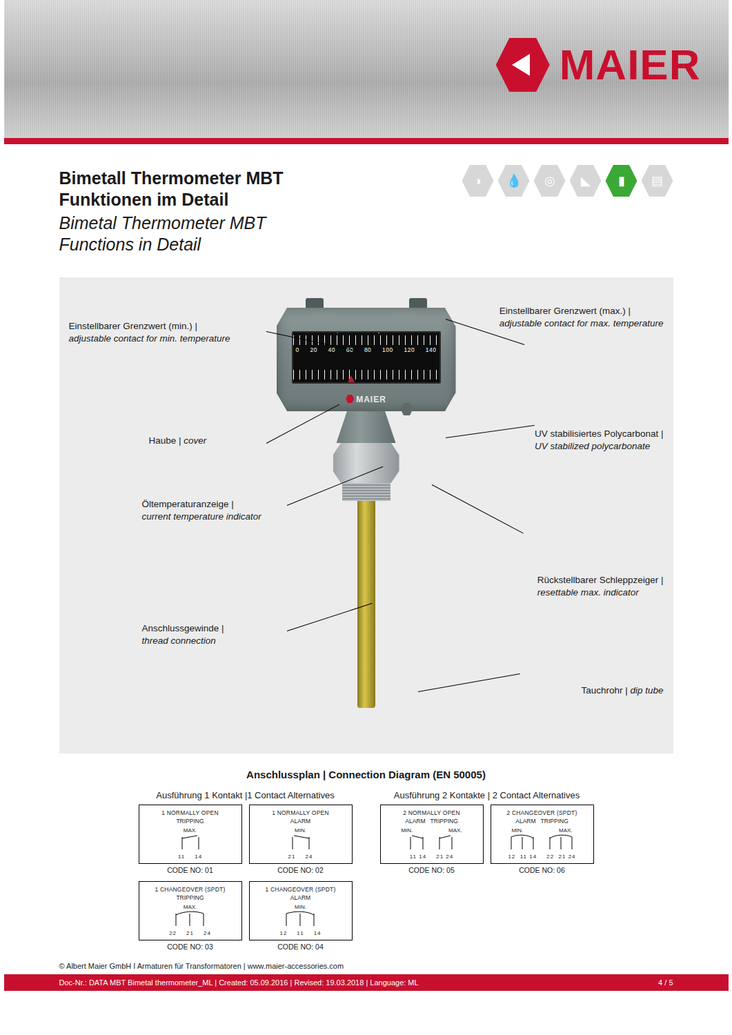MAIER
Bimetall Thermometer MBT
Funktionen im Detail
Bimetal Thermometer MBT
Functions in Detail
◑
💧
◎
◣
▮
▤
020406080100120140
MAIER
Einstellbarer Grenzwert (min.) |
adjustable contact for min. temperature
Einstellbarer Grenzwert (max.) |
adjustable contact for max. temperature
Haube | cover
UV stabilisiertes Polycarbonat |
UV stabilized polycarbonate
Öltemperaturanzeige |
current temperature indicator
Rückstellbarer Schleppzeiger |
resettable max. indicator
Anschlussgewinde |
thread connection
Tauchrohr | dip tube
Anschlussplan | Connection Diagram (EN 50005)
Ausführung 1 Kontakt |1 Contact Alternatives
1 NORMALLY OPEN
TRIPPING
MAX.
1114
CODE NO: 01
1 NORMALLY OPEN
ALARM
MIN.
2124
CODE NO: 02
1 CHANGEOVER (SPDT)
TRIPPING
MAX.
222124
CODE NO: 03
1 CHANGEOVER (SPDT)
ALARM
MIN.
121114
CODE NO: 04
Ausführung 2 Kontakte | 2 Contact Alternatives
2 NORMALLY OPEN
ALARM TRIPPING
MIN. MAX.
11 1421 24
CODE NO: 05
2 CHANGEOVER (SPDT)
ALARM TRIPPING
MIN. MAX.
12 11 1422 21 24
CODE NO: 06
© Albert Maier GmbH I Armaturen für Transformatoren | www.maier-accessories.com
Doc-Nr.: DATA MBT Bimetal thermometer_ML | Created: 05.09.2016 | Revised: 19.03.2018 | Language: ML
4 / 5